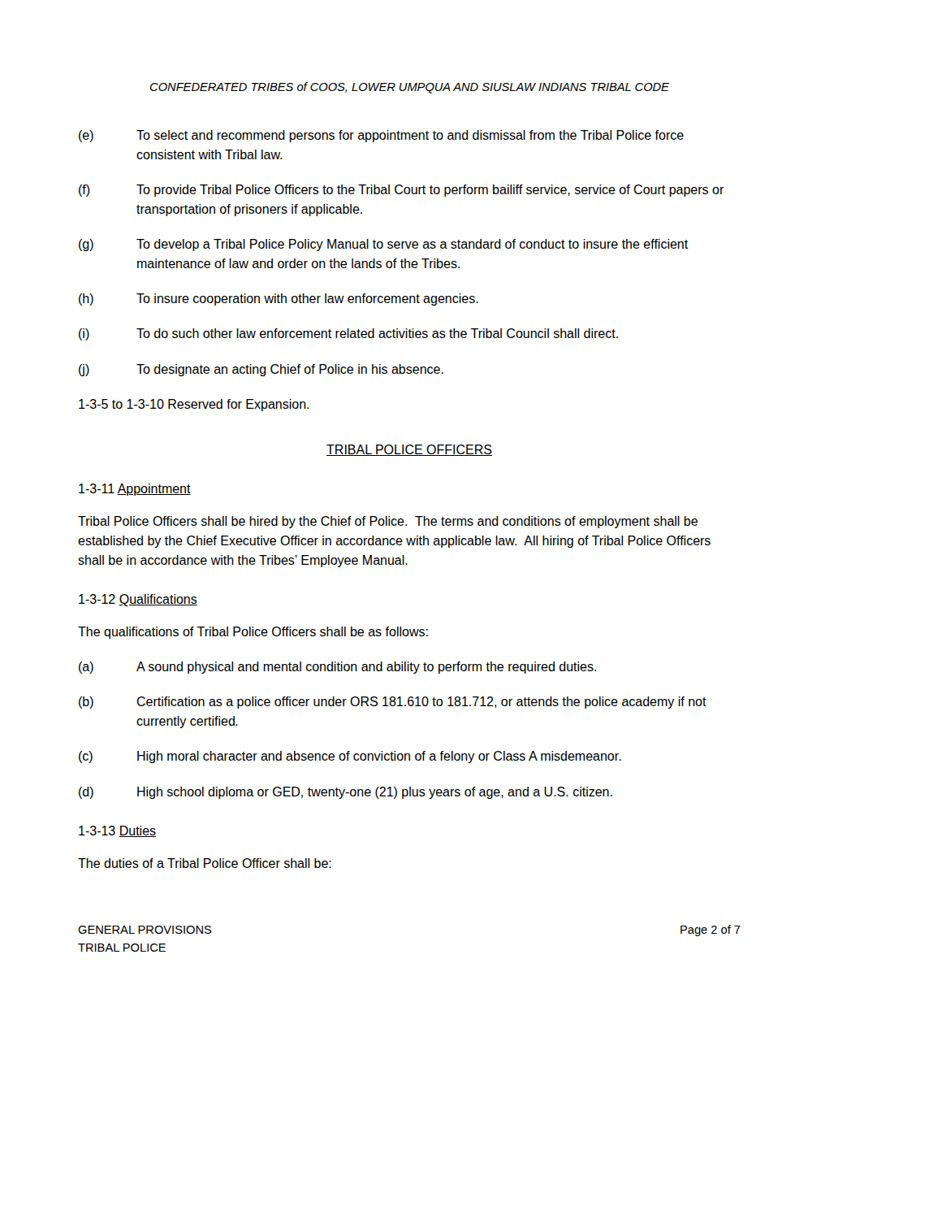CONFEDERATED TRIBES of COOS, LOWER UMPQUA AND SIUSLAW INDIANS TRIBAL CODE
(e)
To select and recommend persons for appointment to and dismissal from the Tribal Police force consistent with Tribal law.
(f)
To provide Tribal Police Officers to the Tribal Court to perform bailiff service, service of Court papers or transportation of prisoners if applicable.
(g)
To develop a Tribal Police Policy Manual to serve as a standard of conduct to insure the efficient maintenance of law and order on the lands of the Tribes.
(h)
To insure cooperation with other law enforcement agencies.
(i)
To do such other law enforcement related activities as the Tribal Council shall direct.
(j)
To designate an acting Chief of Police in his absence.
1-3-5 to 1-3-10 Reserved for Expansion.
TRIBAL POLICE OFFICERS
1-3-11 Appointment
Tribal Police Officers shall be hired by the Chief of Police. The terms and conditions of employment shall be established by the Chief Executive Officer in accordance with applicable law. All hiring of Tribal Police Officers shall be in accordance with the Tribes’ Employee Manual.
1-3-12 Qualifications
The qualifications of Tribal Police Officers shall be as follows:
(a)
A sound physical and mental condition and ability to perform the required duties.
(b)
Certification as a police officer under ORS 181.610 to 181.712, or attends the police academy if not currently certified.
(c)
High moral character and absence of conviction of a felony or Class A misdemeanor.
(d)
High school diploma or GED, twenty-one (21) plus years of age, and a U.S. citizen.
1-3-13 Duties
The duties of a Tribal Police Officer shall be:
GENERAL PROVISIONS
TRIBAL POLICE
Page 2 of 7